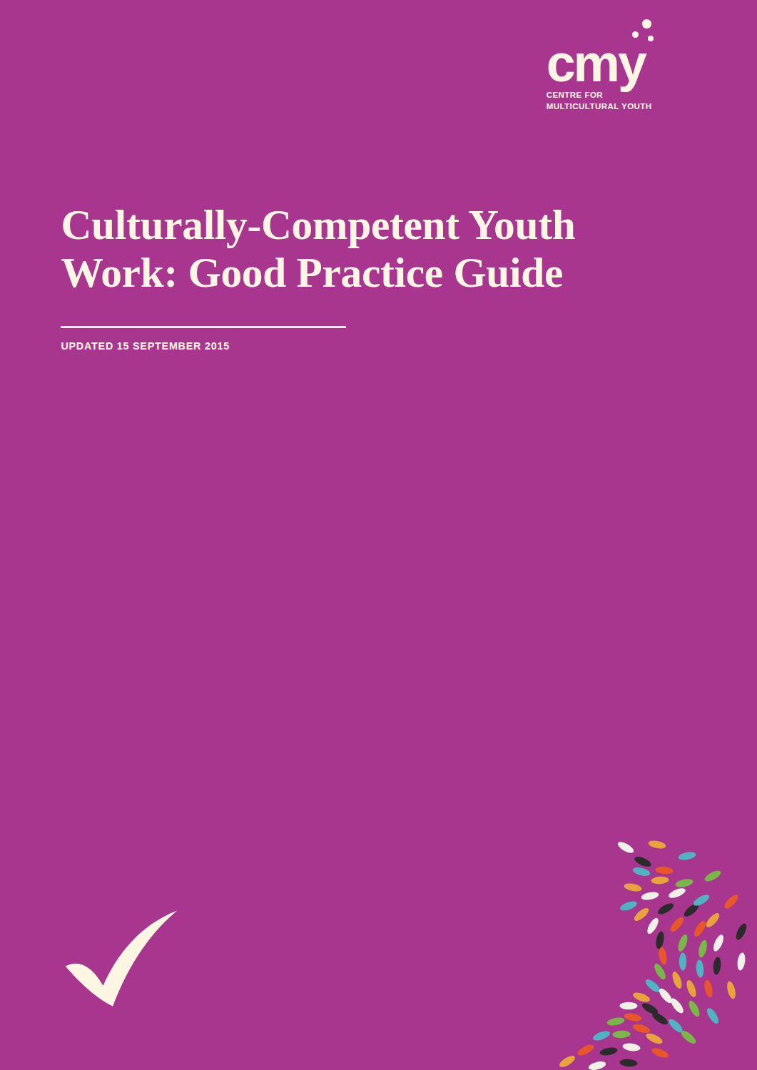cmy
Centre for
Multicultural Youth
Culturally-Competent Youth Work: Good Practice Guide
Updated 15 September 2015